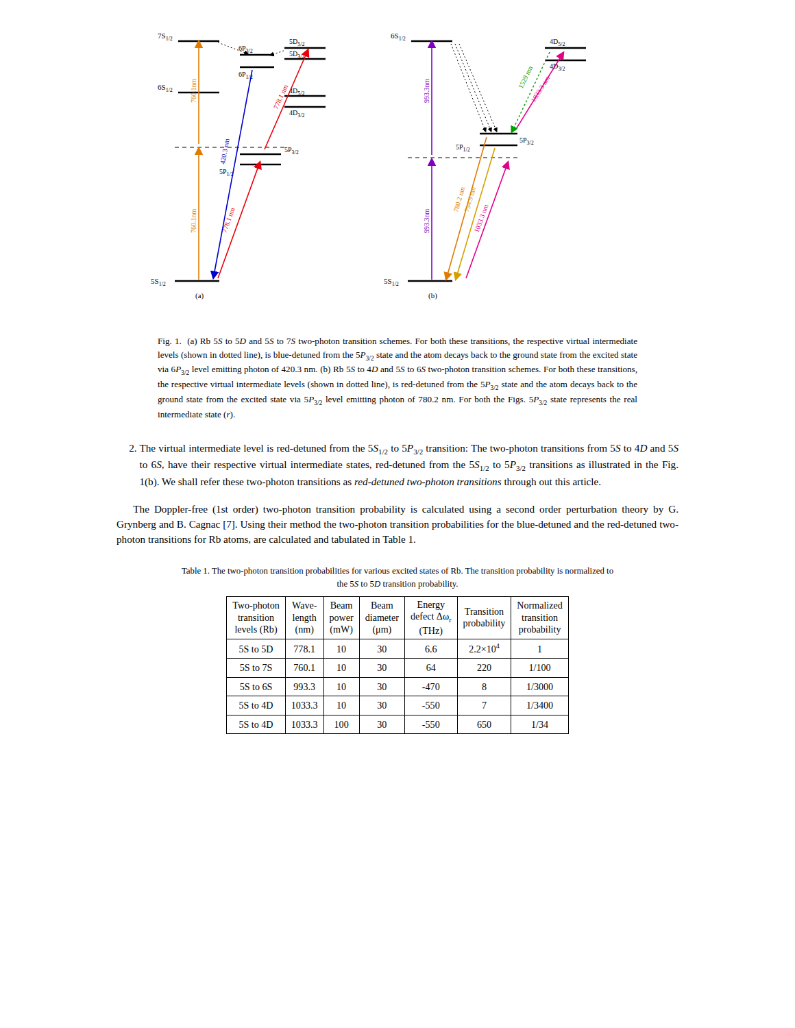7S1/2 6P3/2 6P1/2 5D5/2 5D3/2 6S1/2 4D5/2 4D3/2 5P3/2 5P1/2 5S1/2 (a) 760.1nm 760.1nm 778.1 nm 778.1 nm 420.3 nm 6S1/2 4D5/2 4D3/2 5P3/2 5P1/2 5S1/2 (b) 993.3nm 993.3nm 1033.3 nm 1033.3 nm 780.2 nm 794.9 nm 1529 nm
Fig. 1. (a) Rb 5S to 5D and 5S to 7S two-photon transition schemes. For both these transitions, the respective virtual intermediate levels (shown in dotted line), is blue-detuned from the 5P3/2 state and the atom decays back to the ground state from the excited state via 6P3/2 level emitting photon of 420.3 nm. (b) Rb 5S to 4D and 5S to 6S two-photon transition schemes. For both these transitions, the respective virtual intermediate levels (shown in dotted line), is red-detuned from the 5P3/2 state and the atom decays back to the ground state from the excited state via 5P3/2 level emitting photon of 780.2 nm. For both the Figs. 5P3/2 state represents the real intermediate state (r).
The virtual intermediate level is red-detuned from the 5S1/2 to 5P3/2 transition: The two-photon transitions from 5S to 4D and 5S to 6S, have their respective virtual intermediate states, red-detuned from the 5S1/2 to 5P3/2 transitions as illustrated in the Fig. 1(b). We shall refer these two-photon transitions as red-detuned two-photon transitions through out this article.
The Doppler-free (1st order) two-photon transition probability is calculated using a second order perturbation theory by G. Grynberg and B. Cagnac [7]. Using their method the two-photon transition probabilities for the blue-detuned and the red-detuned two-photon transitions for Rb atoms, are calculated and tabulated in Table 1.
Table 1. The two-photon transition probabilities for various excited states of Rb. The transition probability is normalized to the 5S to 5D transition probability.
| Two-photon transition levels (Rb) | Wave- length (nm) | Beam power (mW) | Beam diameter (μm) | Energy defect Δω r (THz) | Transition probability | Normalized transition probability |
| --- | --- | --- | --- | --- | --- | --- |
| 5S to 5D | 778.1 | 10 | 30 | 6.6 | 2.2×10 4 | 1 |
| 5S to 7S | 760.1 | 10 | 30 | 64 | 220 | 1/100 |
| 5S to 6S | 993.3 | 10 | 30 | -470 | 8 | 1/3000 |
| 5S to 4D | 1033.3 | 10 | 30 | -550 | 7 | 1/3400 |
| 5S to 4D | 1033.3 | 100 | 30 | -550 | 650 | 1/34 |